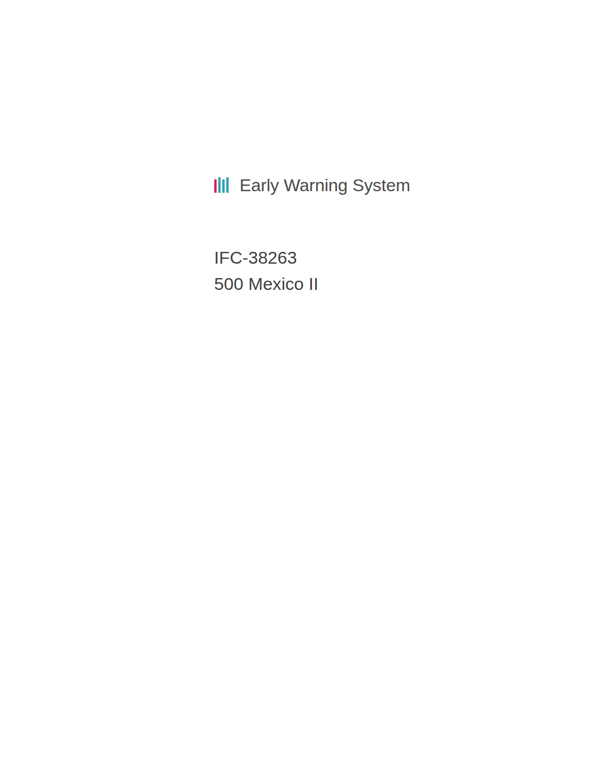Early Warning System
IFC-38263
500 Mexico II